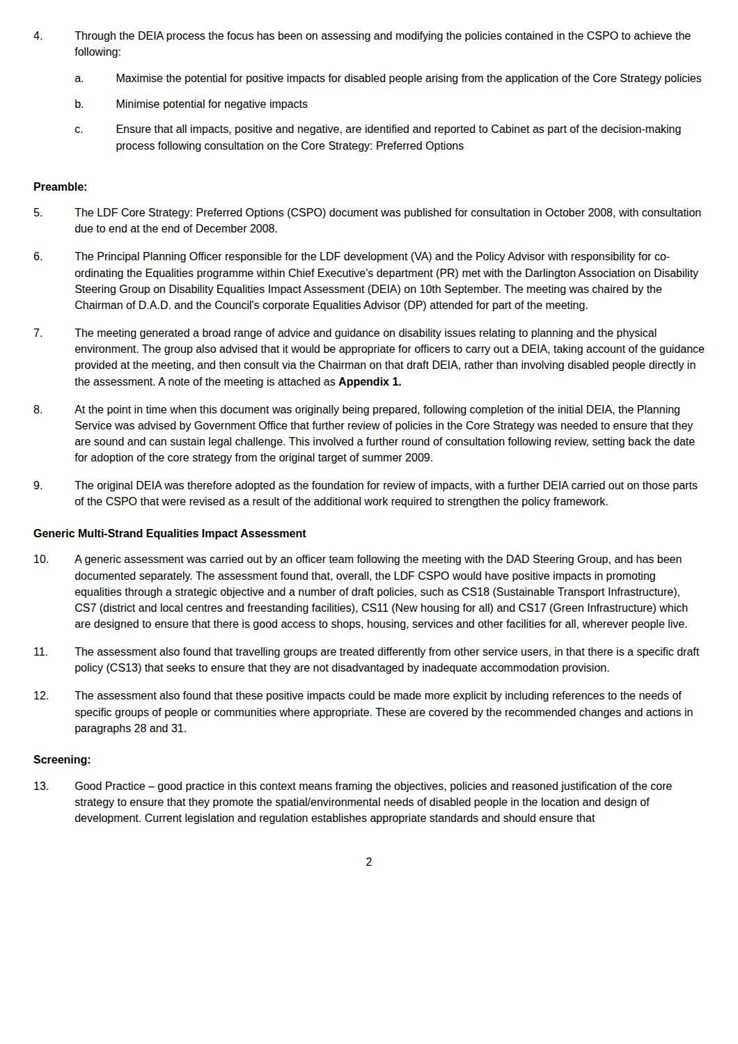4.
Through the DEIA process the focus has been on assessing and modifying the policies contained in the CSPO to achieve the following:
a.
Maximise the potential for positive impacts for disabled people arising from the application of the Core Strategy policies
b.
Minimise potential for negative impacts
c.
Ensure that all impacts, positive and negative, are identified and reported to Cabinet as part of the decision-making process following consultation on the Core Strategy: Preferred Options
Preamble:
5.
The LDF Core Strategy: Preferred Options (CSPO) document was published for consultation in October 2008, with consultation due to end at the end of December 2008.
6.
The Principal Planning Officer responsible for the LDF development (VA) and the Policy Advisor with responsibility for co-ordinating the Equalities programme within Chief Executive's department (PR) met with the Darlington Association on Disability Steering Group on Disability Equalities Impact Assessment (DEIA) on 10th September. The meeting was chaired by the Chairman of D.A.D. and the Council's corporate Equalities Advisor (DP) attended for part of the meeting.
7.
The meeting generated a broad range of advice and guidance on disability issues relating to planning and the physical environment. The group also advised that it would be appropriate for officers to carry out a DEIA, taking account of the guidance provided at the meeting, and then consult via the Chairman on that draft DEIA, rather than involving disabled people directly in the assessment. A note of the meeting is attached as Appendix 1.
8.
At the point in time when this document was originally being prepared, following completion of the initial DEIA, the Planning Service was advised by Government Office that further review of policies in the Core Strategy was needed to ensure that they are sound and can sustain legal challenge. This involved a further round of consultation following review, setting back the date for adoption of the core strategy from the original target of summer 2009.
9.
The original DEIA was therefore adopted as the foundation for review of impacts, with a further DEIA carried out on those parts of the CSPO that were revised as a result of the additional work required to strengthen the policy framework.
Generic Multi-Strand Equalities Impact Assessment
10.
A generic assessment was carried out by an officer team following the meeting with the DAD Steering Group, and has been documented separately. The assessment found that, overall, the LDF CSPO would have positive impacts in promoting equalities through a strategic objective and a number of draft policies, such as CS18 (Sustainable Transport Infrastructure), CS7 (district and local centres and freestanding facilities), CS11 (New housing for all) and CS17 (Green Infrastructure) which are designed to ensure that there is good access to shops, housing, services and other facilities for all, wherever people live.
11.
The assessment also found that travelling groups are treated differently from other service users, in that there is a specific draft policy (CS13) that seeks to ensure that they are not disadvantaged by inadequate accommodation provision.
12.
The assessment also found that these positive impacts could be made more explicit by including references to the needs of specific groups of people or communities where appropriate. These are covered by the recommended changes and actions in paragraphs 28 and 31.
Screening:
13.
Good Practice – good practice in this context means framing the objectives, policies and reasoned justification of the core strategy to ensure that they promote the spatial/environmental needs of disabled people in the location and design of development. Current legislation and regulation establishes appropriate standards and should ensure that
2